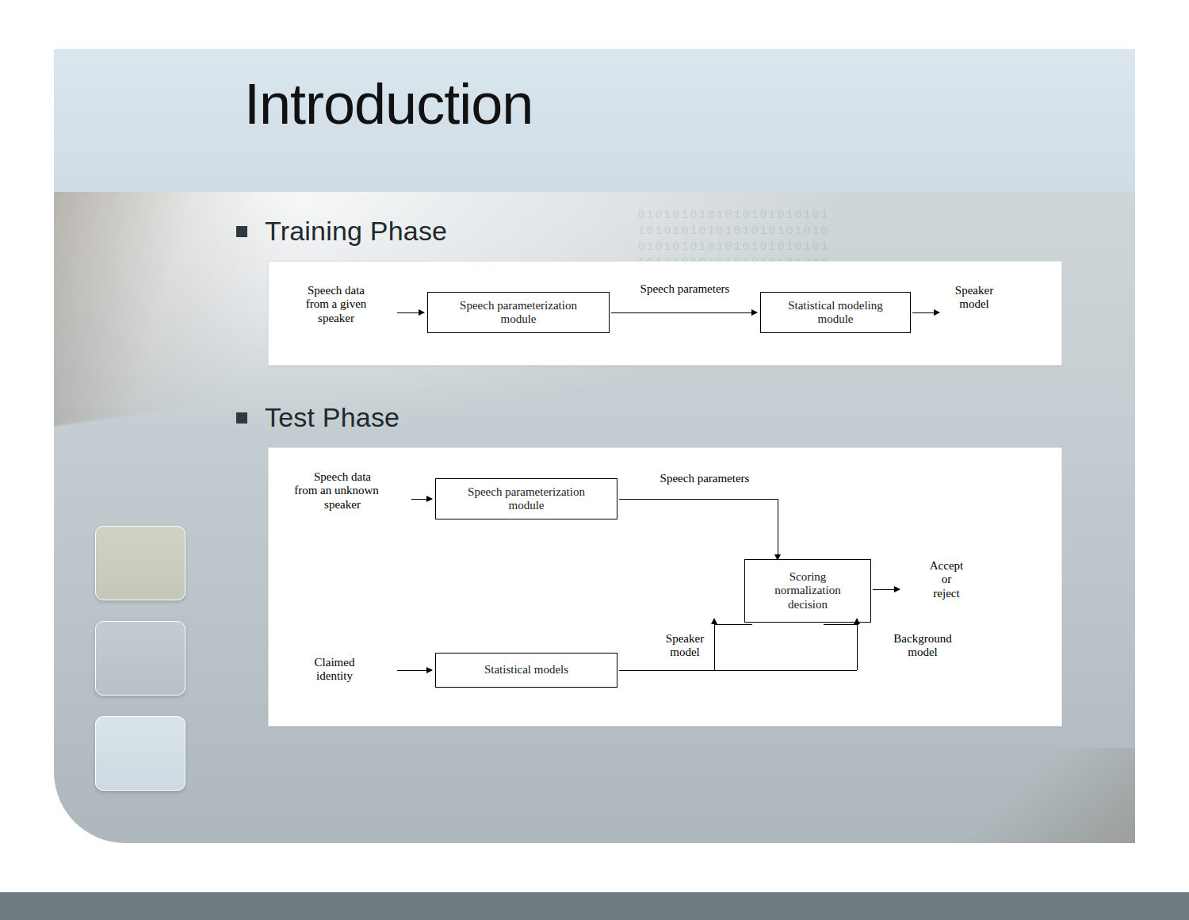Introduction
0101010101010101010101 1010101010101010101010 0101010101010101010101 1010101010101010101010 0101010101010101010101 1010101010101010101010 0101010101010101010101 1010101010101010101010 0101010101010101010101 1010101010101010101010
Training Phase
Speech data
from a given
speaker
Speech parameterization
module
Speech parameters
Statistical modeling
module
Speaker
model
Test Phase
Speech data
from an unknown
speaker
Speech parameterization
module
Speech parameters
Scoring
normalization
decision
Accept
or
reject
Claimed
identity
Statistical models
Speaker
model
Background
model